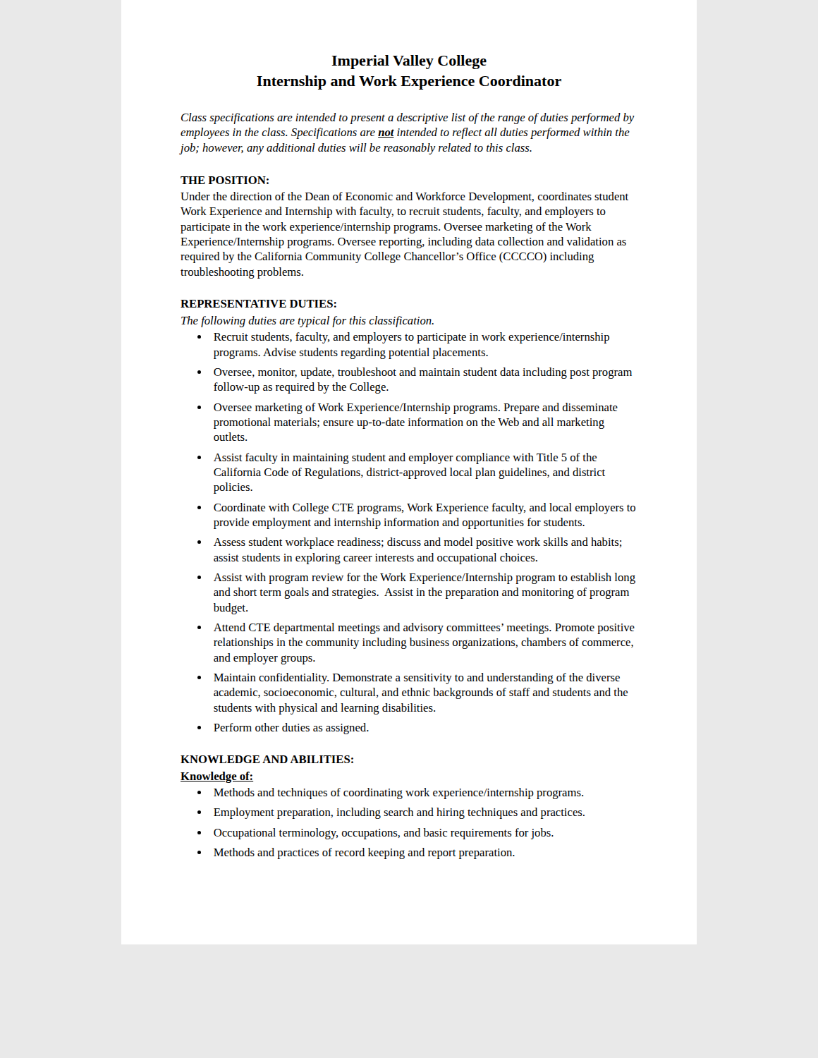Imperial Valley CollegeInternship and Work Experience Coordinator
Class specifications are intended to present a descriptive list of the range of duties performed by employees in the class. Specifications are not intended to reflect all duties performed within the job; however, any additional duties will be reasonably related to this class.
The Position:
Under the direction of the Dean of Economic and Workforce Development, coordinates student Work Experience and Internship with faculty, to recruit students, faculty, and employers to participate in the work experience/internship programs. Oversee marketing of the Work Experience/Internship programs. Oversee reporting, including data collection and validation as required by the California Community College Chancellor’s Office (CCCCO) including troubleshooting problems.
Representative Duties:
The following duties are typical for this classification.
Recruit students, faculty, and employers to participate in work experience/internship programs. Advise students regarding potential placements.
Oversee, monitor, update, troubleshoot and maintain student data including post program follow-up as required by the College.
Oversee marketing of Work Experience/Internship programs. Prepare and disseminate promotional materials; ensure up-to-date information on the Web and all marketing outlets.
Assist faculty in maintaining student and employer compliance with Title 5 of the California Code of Regulations, district-approved local plan guidelines, and district policies.
Coordinate with College CTE programs, Work Experience faculty, and local employers to provide employment and internship information and opportunities for students.
Assess student workplace readiness; discuss and model positive work skills and habits; assist students in exploring career interests and occupational choices.
Assist with program review for the Work Experience/Internship program to establish long and short term goals and strategies. Assist in the preparation and monitoring of program budget.
Attend CTE departmental meetings and advisory committees’ meetings. Promote positive relationships in the community including business organizations, chambers of commerce, and employer groups.
Maintain confidentiality. Demonstrate a sensitivity to and understanding of the diverse academic, socioeconomic, cultural, and ethnic backgrounds of staff and students and the students with physical and learning disabilities.
Perform other duties as assigned.
Knowledge and Abilities:
Knowledge of:
Methods and techniques of coordinating work experience/internship programs.
Employment preparation, including search and hiring techniques and practices.
Occupational terminology, occupations, and basic requirements for jobs.
Methods and practices of record keeping and report preparation.